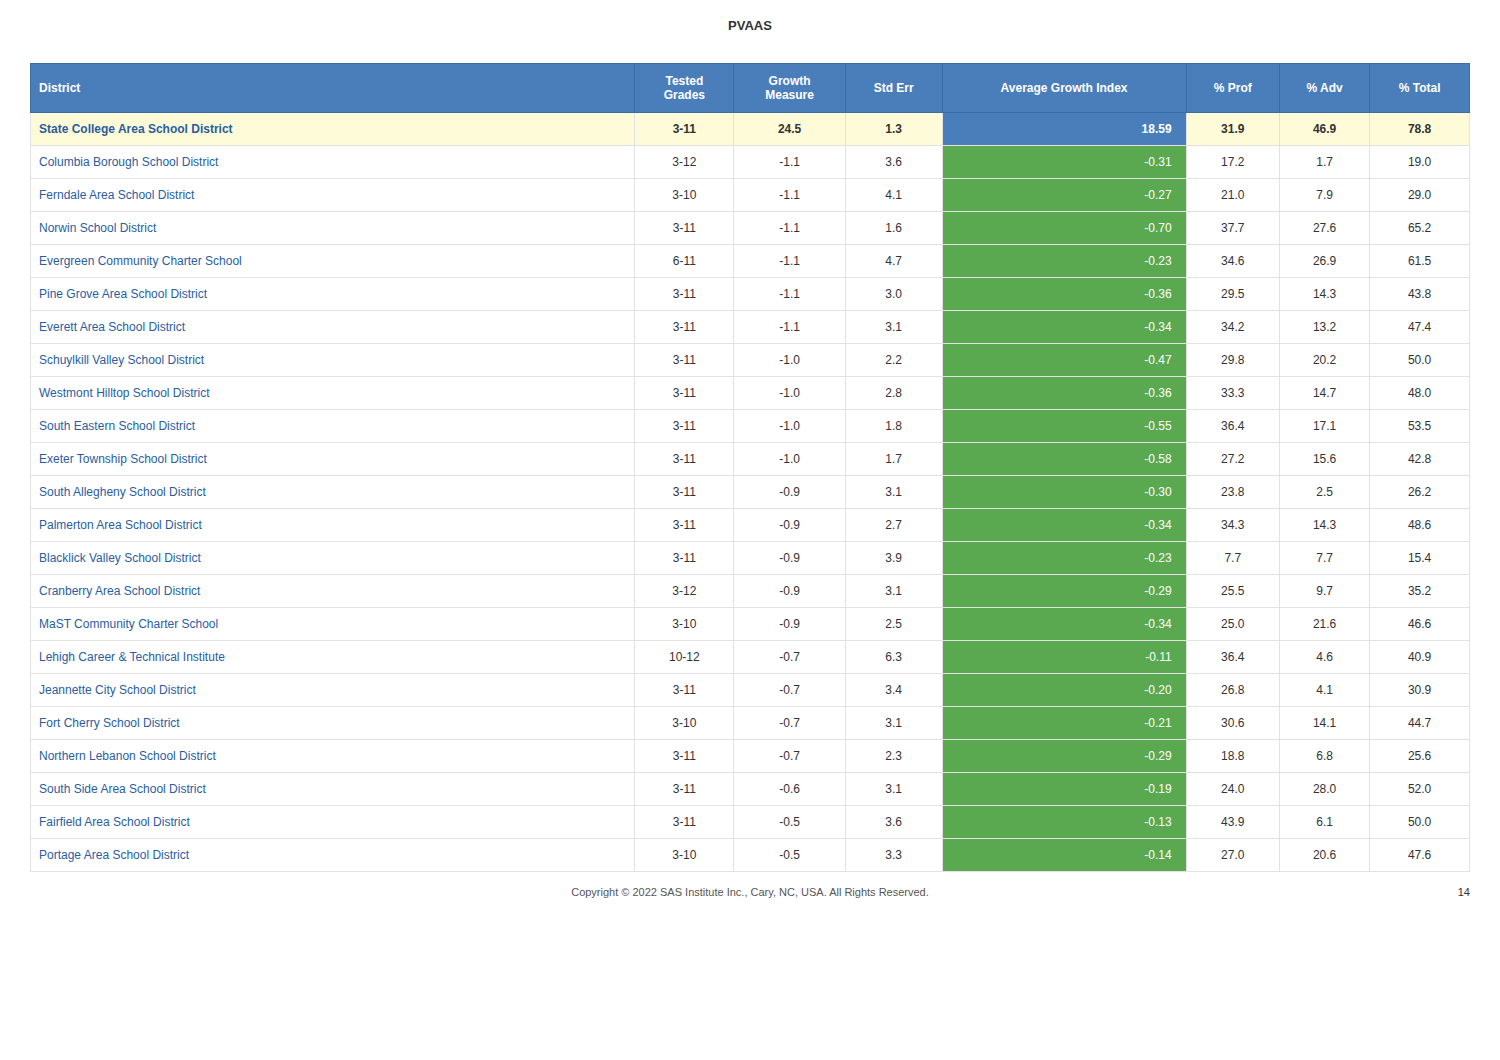PVAAS
| District | Tested Grades | Growth Measure | Std Err | Average Growth Index | % Prof | % Adv | % Total |
| --- | --- | --- | --- | --- | --- | --- | --- |
| State College Area School District | 3-11 | 24.5 | 1.3 | 18.59 | 31.9 | 46.9 | 78.8 |
| Columbia Borough School District | 3-12 | -1.1 | 3.6 | -0.31 | 17.2 | 1.7 | 19.0 |
| Ferndale Area School District | 3-10 | -1.1 | 4.1 | -0.27 | 21.0 | 7.9 | 29.0 |
| Norwin School District | 3-11 | -1.1 | 1.6 | -0.70 | 37.7 | 27.6 | 65.2 |
| Evergreen Community Charter School | 6-11 | -1.1 | 4.7 | -0.23 | 34.6 | 26.9 | 61.5 |
| Pine Grove Area School District | 3-11 | -1.1 | 3.0 | -0.36 | 29.5 | 14.3 | 43.8 |
| Everett Area School District | 3-11 | -1.1 | 3.1 | -0.34 | 34.2 | 13.2 | 47.4 |
| Schuylkill Valley School District | 3-11 | -1.0 | 2.2 | -0.47 | 29.8 | 20.2 | 50.0 |
| Westmont Hilltop School District | 3-11 | -1.0 | 2.8 | -0.36 | 33.3 | 14.7 | 48.0 |
| South Eastern School District | 3-11 | -1.0 | 1.8 | -0.55 | 36.4 | 17.1 | 53.5 |
| Exeter Township School District | 3-11 | -1.0 | 1.7 | -0.58 | 27.2 | 15.6 | 42.8 |
| South Allegheny School District | 3-11 | -0.9 | 3.1 | -0.30 | 23.8 | 2.5 | 26.2 |
| Palmerton Area School District | 3-11 | -0.9 | 2.7 | -0.34 | 34.3 | 14.3 | 48.6 |
| Blacklick Valley School District | 3-11 | -0.9 | 3.9 | -0.23 | 7.7 | 7.7 | 15.4 |
| Cranberry Area School District | 3-12 | -0.9 | 3.1 | -0.29 | 25.5 | 9.7 | 35.2 |
| MaST Community Charter School | 3-10 | -0.9 | 2.5 | -0.34 | 25.0 | 21.6 | 46.6 |
| Lehigh Career & Technical Institute | 10-12 | -0.7 | 6.3 | -0.11 | 36.4 | 4.6 | 40.9 |
| Jeannette City School District | 3-11 | -0.7 | 3.4 | -0.20 | 26.8 | 4.1 | 30.9 |
| Fort Cherry School District | 3-10 | -0.7 | 3.1 | -0.21 | 30.6 | 14.1 | 44.7 |
| Northern Lebanon School District | 3-11 | -0.7 | 2.3 | -0.29 | 18.8 | 6.8 | 25.6 |
| South Side Area School District | 3-11 | -0.6 | 3.1 | -0.19 | 24.0 | 28.0 | 52.0 |
| Fairfield Area School District | 3-11 | -0.5 | 3.6 | -0.13 | 43.9 | 6.1 | 50.0 |
| Portage Area School District | 3-10 | -0.5 | 3.3 | -0.14 | 27.0 | 20.6 | 47.6 |
Copyright © 2022 SAS Institute Inc., Cary, NC, USA. All Rights Reserved. 14